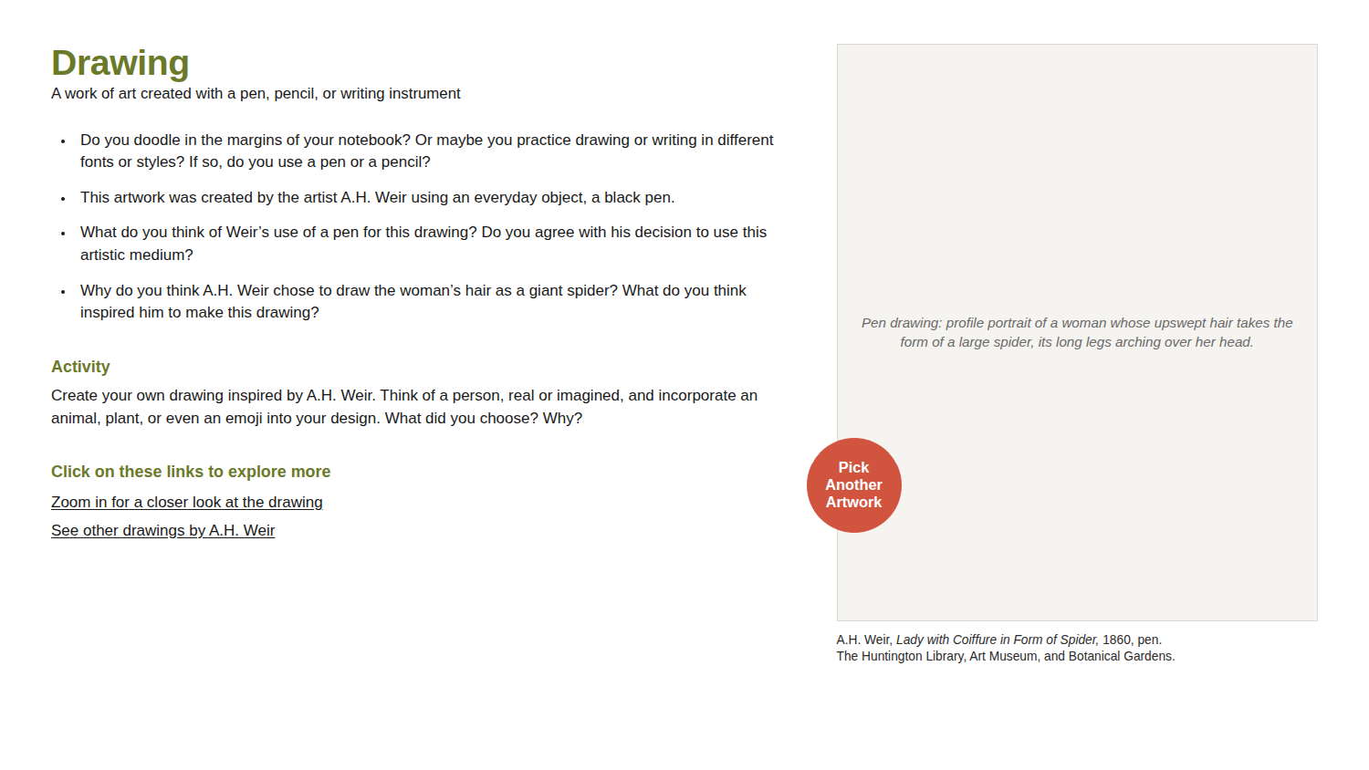Drawing
A work of art created with a pen, pencil, or writing instrument
Do you doodle in the margins of your notebook? Or maybe you practice drawing or writing in different fonts or styles? If so, do you use a pen or a pencil?
This artwork was created by the artist A.H. Weir using an everyday object, a black pen.
What do you think of Weir’s use of a pen for this drawing? Do you agree with his decision to use this artistic medium?
Why do you think A.H. Weir chose to draw the woman’s hair as a giant spider? What do you think inspired him to make this drawing?
Activity
Create your own drawing inspired by A.H. Weir. Think of a person, real or imagined, and incorporate an animal, plant, or even an emoji into your design. What did you choose? Why?
Click on these links to explore more
Zoom in for a closer look at the drawing See other drawings by A.H. Weir
Pen drawing: profile portrait of a woman whose upswept hair takes the form of a large spider, its long legs arching over her head.
Pick Another Artwork
A.H. Weir, Lady with Coiffure in Form of Spider, 1860, pen.
The Huntington Library, Art Museum, and Botanical Gardens.